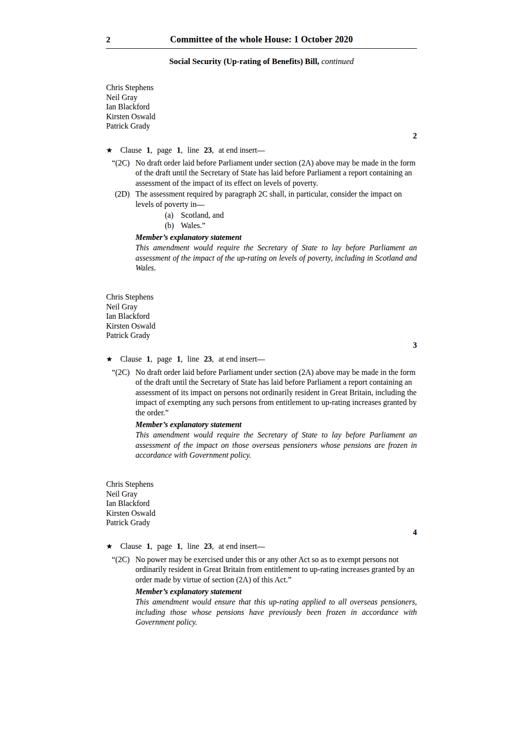2
Committee of the whole House: 1 October 2020
Social Security (Up-rating of Benefits) Bill, continued
Chris Stephens
Neil Gray
Ian Blackford
Kirsten Oswald
Patrick Grady
2
★
Clause 1, page 1, line 23, at end insert—
“(2C)
No draft order laid before Parliament under section (2A) above may be made in the form of the draft until the Secretary of State has laid before Parliament a report containing an assessment of the impact of its effect on levels of poverty.
(2D)
The assessment required by paragraph 2C shall, in particular, consider the impact on levels of poverty in—
(a)
Scotland, and
(b)
Wales.”
Member’s explanatory statement
This amendment would require the Secretary of State to lay before Parliament an assessment of the impact of the up-rating on levels of poverty, including in Scotland and Wales.
Chris Stephens
Neil Gray
Ian Blackford
Kirsten Oswald
Patrick Grady
3
★
Clause 1, page 1, line 23, at end insert—
“(2C)
No draft order laid before Parliament under section (2A) above may be made in the form of the draft until the Secretary of State has laid before Parliament a report containing an assessment of its impact on persons not ordinarily resident in Great Britain, including the impact of exempting any such persons from entitlement to up-rating increases granted by the order.”
Member’s explanatory statement
This amendment would require the Secretary of State to lay before Parliament an assessment of the impact on those overseas pensioners whose pensions are frozen in accordance with Government policy.
Chris Stephens
Neil Gray
Ian Blackford
Kirsten Oswald
Patrick Grady
4
★
Clause 1, page 1, line 23, at end insert—
“(2C)
No power may be exercised under this or any other Act so as to exempt persons not ordinarily resident in Great Britain from entitlement to up-rating increases granted by an order made by virtue of section (2A) of this Act.”
Member’s explanatory statement
This amendment would ensure that this up-rating applied to all overseas pensioners, including those whose pensions have previously been frozen in accordance with Government policy.